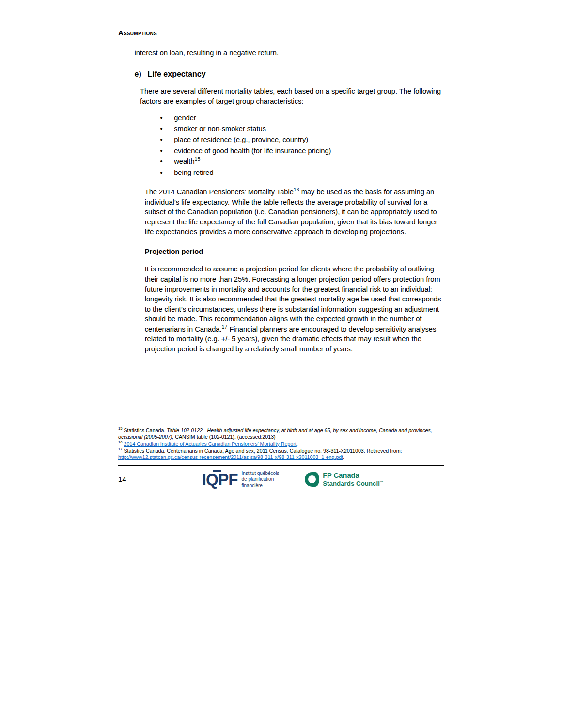Assumptions
interest on loan, resulting in a negative return.
e) Life expectancy
There are several different mortality tables, each based on a specific target group. The following factors are examples of target group characteristics:
gender
smoker or non-smoker status
place of residence (e.g., province, country)
evidence of good health (for life insurance pricing)
wealth15
being retired
The 2014 Canadian Pensioners’ Mortality Table16 may be used as the basis for assuming an individual’s life expectancy. While the table reflects the average probability of survival for a subset of the Canadian population (i.e. Canadian pensioners), it can be appropriately used to represent the life expectancy of the full Canadian population, given that its bias toward longer life expectancies provides a more conservative approach to developing projections.
Projection period
It is recommended to assume a projection period for clients where the probability of outliving their capital is no more than 25%. Forecasting a longer projection period offers protection from future improvements in mortality and accounts for the greatest financial risk to an individual: longevity risk. It is also recommended that the greatest mortality age be used that corresponds to the client’s circumstances, unless there is substantial information suggesting an adjustment should be made. This recommendation aligns with the expected growth in the number of centenarians in Canada.17 Financial planners are encouraged to develop sensitivity analyses related to mortality (e.g. +/- 5 years), given the dramatic effects that may result when the projection period is changed by a relatively small number of years.
15 Statistics Canada. Table 102-0122 - Health-adjusted life expectancy, at birth and at age 65, by sex and income, Canada and provinces, occasional (2005-2007), CANSIM table (102-0121). (accessed:2013)
16 2014 Canadian Institute of Actuaries Canadian Pensioners’ Mortality Report.
17 Statistics Canada. Centenarians in Canada, Age and sex, 2011 Census. Catalogue no. 98-311-X2011003. Retrieved from: http://www12.statcan.gc.ca/census-recensement/2011/as-sa/98-311-x/98-311-x2011003_1-eng.pdf.
14
IQPF
Institut québécois
de planification
financière
FP Canada
Standards Council™